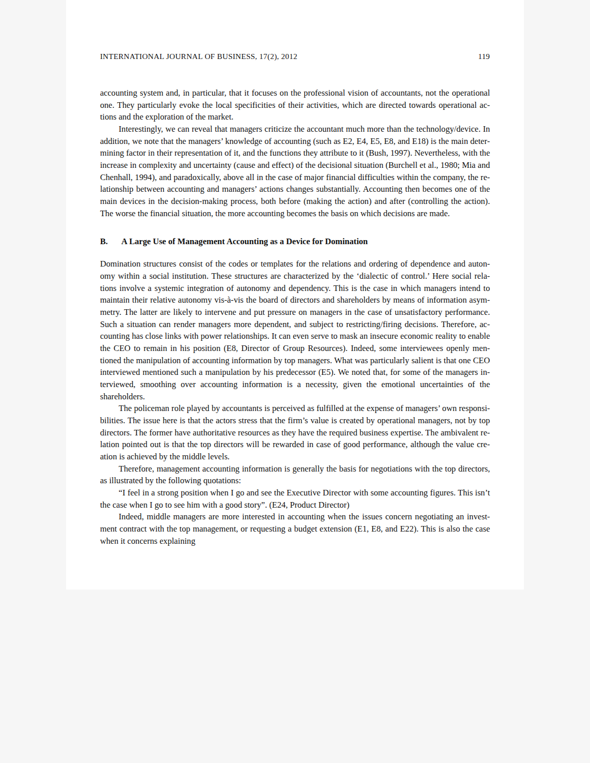International Journal of Business, 17(2), 2012 119
accounting system and, in particular, that it focuses on the professional vision of accountants, not the operational one. They particularly evoke the local specificities of their activities, which are directed towards operational actions and the exploration of the market.
Interestingly, we can reveal that managers criticize the accountant much more than the technology/device. In addition, we note that the managers’ knowledge of accounting (such as E2, E4, E5, E8, and E18) is the main determining factor in their representation of it, and the functions they attribute to it (Bush, 1997). Nevertheless, with the increase in complexity and uncertainty (cause and effect) of the decisional situation (Burchell et al., 1980; Mia and Chenhall, 1994), and paradoxically, above all in the case of major financial difficulties within the company, the relationship between accounting and managers’ actions changes substantially. Accounting then becomes one of the main devices in the decision-making process, both before (making the action) and after (controlling the action). The worse the financial situation, the more accounting becomes the basis on which decisions are made.
B. A Large Use of Management Accounting as a Device for Domination
Domination structures consist of the codes or templates for the relations and ordering of dependence and autonomy within a social institution. These structures are characterized by the ‘dialectic of control.’ Here social relations involve a systemic integration of autonomy and dependency. This is the case in which managers intend to maintain their relative autonomy vis-à-vis the board of directors and shareholders by means of information asymmetry. The latter are likely to intervene and put pressure on managers in the case of unsatisfactory performance. Such a situation can render managers more dependent, and subject to restricting/firing decisions. Therefore, accounting has close links with power relationships. It can even serve to mask an insecure economic reality to enable the CEO to remain in his position (E8, Director of Group Resources). Indeed, some interviewees openly mentioned the manipulation of accounting information by top managers. What was particularly salient is that one CEO interviewed mentioned such a manipulation by his predecessor (E5). We noted that, for some of the managers interviewed, smoothing over accounting information is a necessity, given the emotional uncertainties of the shareholders.
The policeman role played by accountants is perceived as fulfilled at the expense of managers’ own responsibilities. The issue here is that the actors stress that the firm’s value is created by operational managers, not by top directors. The former have authoritative resources as they have the required business expertise. The ambivalent relation pointed out is that the top directors will be rewarded in case of good performance, although the value creation is achieved by the middle levels.
Therefore, management accounting information is generally the basis for negotiations with the top directors, as illustrated by the following quotations:
“I feel in a strong position when I go and see the Executive Director with some accounting figures. This isn’t the case when I go to see him with a good story”. (E24, Product Director)
Indeed, middle managers are more interested in accounting when the issues concern negotiating an investment contract with the top management, or requesting a budget extension (E1, E8, and E22). This is also the case when it concerns explaining